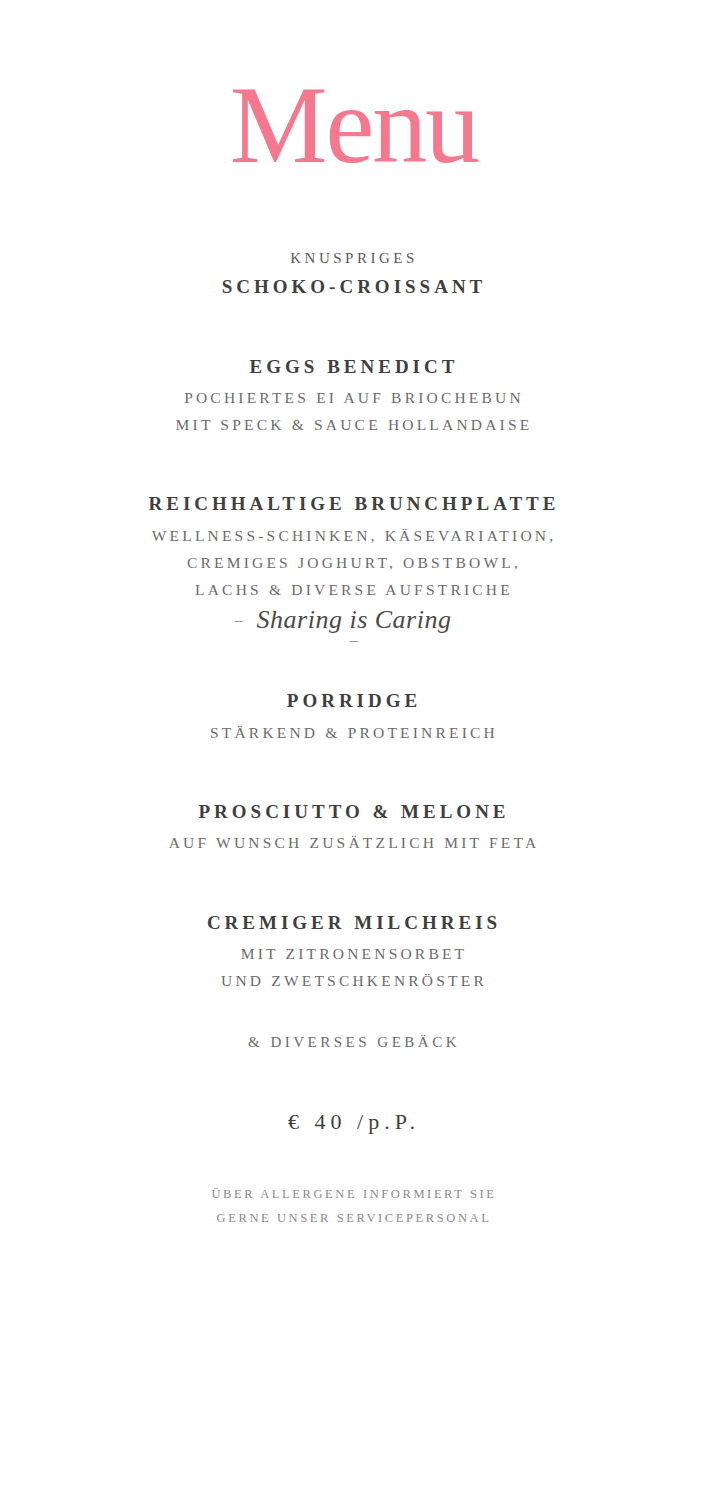Menu
Knuspriges
Schoko-Croissant
Eggs Benedict
Pochiertes Ei auf Briochebun
mit Speck & Sauce Hollandaise
Reichhaltige Brunchplatte
Wellness-Schinken, Käsevariation,
cremiges Joghurt, Obstbowl,
Lachs & diverse Aufstriche
Sharing is Caring
Porridge
Stärkend & proteinreich
Prosciutto & Melone
Auf Wunsch zusätzlich mit Feta
Cremiger Milchreis
mit Zitronensorbet
und Zwetschkenröster
& diverses Gebäck
€ 40 /p.P.
Über Allergene informiert Sie
gerne unser Servicepersonal